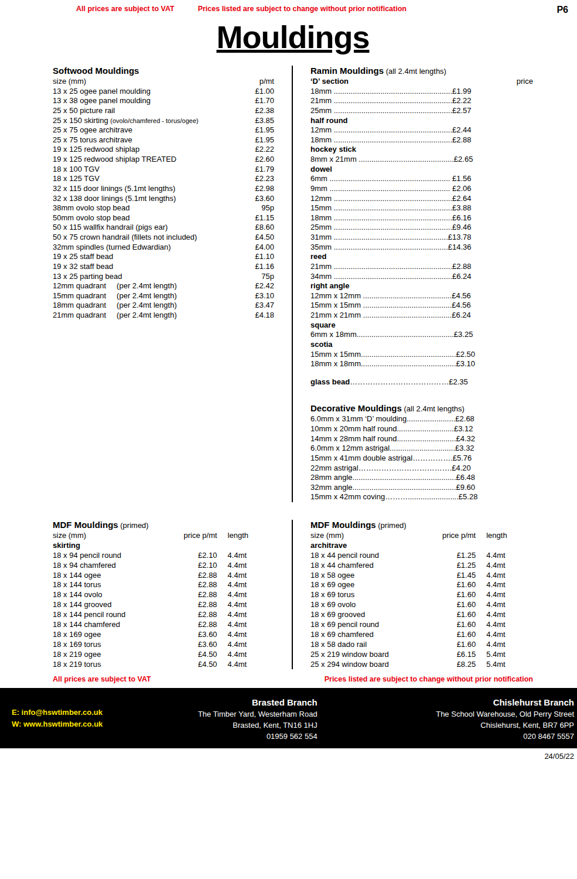All prices are subject to VAT Prices listed are subject to change without prior notification P6
Mouldings
Softwood Mouldings
| size (mm) | p/mt |
| 13 x 25 ogee panel moulding | £1.00 |
| 13 x 38 ogee panel moulding | £1.70 |
| 25 x 50 picture rail | £2.38 |
| 25 x 150 skirting (ovolo/chamfered - torus/ogee) | £3.85 |
| 25 x 75 ogee architrave | £1.95 |
| 25 x 75 torus architrave | £1.95 |
| 19 x 125 redwood shiplap | £2.22 |
| 19 x 125 redwood shiplap TREATED | £2.60 |
| 18 x 100 TGV | £1.79 |
| 18 x 125 TGV | £2.23 |
| 32 x 115 door linings (5.1mt lengths) | £2.98 |
| 32 x 138 door linings (5.1mt lengths) | £3.60 |
| 38mm ovolo stop bead | 95p |
| 50mm ovolo stop bead | £1.15 |
| 50 x 115 wallfix handrail (pigs ear) | £8.60 |
| 50 x 75 crown handrail (fillets not included) | £4.50 |
| 32mm spindles (turned Edwardian) | £4.00 |
| 19 x 25 staff bead | £1.10 |
| 19 x 32 staff bead | £1.16 |
| 13 x 25 parting bead | 75p |
| 12mm quadrant (per 2.4mt length) | £2.42 |
| 15mm quadrant (per 2.4mt length) | £3.10 |
| 18mm quadrant (per 2.4mt length) | £3.47 |
| 21mm quadrant (per 2.4mt length) | £4.18 |
Ramin Mouldings
(all 2.4mt lengths)
| ‘D’ section | price |
| 18mm ........................................................£1.99 |
| 21mm ........................................................£2.22 |
| 25mm ........................................................£2.57 |
| half round |
| 12mm ........................................................£2.44 |
| 18mm ........................................................£2.88 |
| hockey stick |
| 8mm x 21mm .............................................£2.65 |
| dowel |
| 6mm ......................................................... £1.56 |
| 9mm ......................................................... £2.06 |
| 12mm ........................................................£2.64 |
| 15mm ........................................................£3.88 |
| 18mm ........................................................£6.16 |
| 25mm ........................................................£9.46 |
| 31mm ......................................................£13.78 |
| 35mm ......................................................£14.36 |
| reed |
| 21mm ........................................................£2.88 |
| 34mm ........................................................£6.24 |
| right angle |
| 12mm x 12mm ..........................................£4.56 |
| 15mm x 15mm ..........................................£4.56 |
| 21mm x 21mm ..........................................£6.24 |
| square |
| 6mm x 18mm..............................................£3.25 |
| scotia |
| 15mm x 15mm.............................................£2.50 |
| 18mm x 18mm.............................................£3.10 |
| glass bead …………………………………£2.35 |
Decorative Mouldings
(all 2.4mt lengths)
| 6.0mm x 31mm ‘D’ moulding.......................£2.68 |
| 10mm x 20mm half round...........................£3.12 |
| 14mm x 28mm half round............................£4.32 |
| 6.0mm x 12mm astrigal...............................£3.32 |
| 15mm x 41mm double astrigal…………….£5.76 |
| 22mm astrigal……………………………….£4.20 |
| 28mm angle.................................................£6.48 |
| 32mm angle.................................................£9.60 |
| 15mm x 42mm coving………........................£5.28 |
MDF Mouldings
(primed)
| size (mm) | price p/mt | length |
| skirting | | |
| 18 x 94 pencil round | £2.10 | 4.4mt |
| 18 x 94 chamfered | £2.10 | 4.4mt |
| 18 x 144 ogee | £2.88 | 4.4mt |
| 18 x 144 torus | £2.88 | 4.4mt |
| 18 x 144 ovolo | £2.88 | 4.4mt |
| 18 x 144 grooved | £2.88 | 4.4mt |
| 18 x 144 pencil round | £2.88 | 4.4mt |
| 18 x 144 chamfered | £2.88 | 4.4mt |
| 18 x 169 ogee | £3.60 | 4.4mt |
| 18 x 169 torus | £3.60 | 4.4mt |
| 18 x 219 ogee | £4.50 | 4.4mt |
| 18 x 219 torus | £4.50 | 4.4mt |
MDF Mouldings
(primed)
| size (mm) | price p/mt | length |
| architrave | | |
| 18 x 44 pencil round | £1.25 | 4.4mt |
| 18 x 44 chamfered | £1.25 | 4.4mt |
| 18 x 58 ogee | £1.45 | 4.4mt |
| 18 x 69 ogee | £1.60 | 4.4mt |
| 18 x 69 torus | £1.60 | 4.4mt |
| 18 x 69 ovolo | £1.60 | 4.4mt |
| 18 x 69 grooved | £1.60 | 4.4mt |
| 18 x 69 pencil round | £1.60 | 4.4mt |
| 18 x 69 chamfered | £1.60 | 4.4mt |
| 18 x 58 dado rail | £1.60 | 4.4mt |
| 25 x 219 window board | £6.15 | 5.4mt |
| 25 x 294 window board | £8.25 | 5.4mt |
All prices are subject to VAT Prices listed are subject to change without prior notification
E: info@hswtimber.co.uk
W: www.hswtimber.co.uk
Brasted Branch
The Timber Yard, Westerham Road
Brasted, Kent, TN16 1HJ
01959 562 554
Chislehurst Branch
The School Warehouse, Old Perry Street
Chislehurst, Kent, BR7 6PP
020 8467 5557
24/05/22